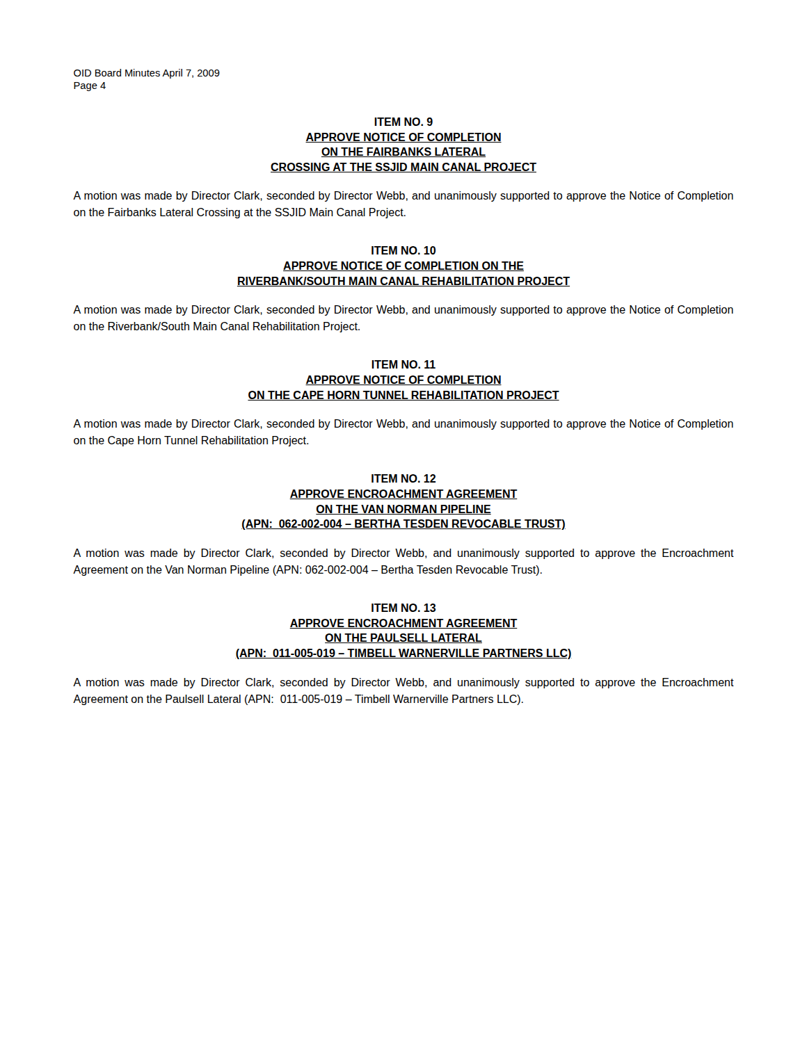OID Board Minutes April 7, 2009
Page 4
ITEM NO. 9 APPROVE NOTICE OF COMPLETION ON THE FAIRBANKS LATERAL CROSSING AT THE SSJID MAIN CANAL PROJECT
A motion was made by Director Clark, seconded by Director Webb, and unanimously supported to approve the Notice of Completion on the Fairbanks Lateral Crossing at the SSJID Main Canal Project.
ITEM NO. 10 APPROVE NOTICE OF COMPLETION ON THE RIVERBANK/SOUTH MAIN CANAL REHABILITATION PROJECT
A motion was made by Director Clark, seconded by Director Webb, and unanimously supported to approve the Notice of Completion on the Riverbank/South Main Canal Rehabilitation Project.
ITEM NO. 11 APPROVE NOTICE OF COMPLETION ON THE CAPE HORN TUNNEL REHABILITATION PROJECT
A motion was made by Director Clark, seconded by Director Webb, and unanimously supported to approve the Notice of Completion on the Cape Horn Tunnel Rehabilitation Project.
ITEM NO. 12 APPROVE ENCROACHMENT AGREEMENT ON THE VAN NORMAN PIPELINE (APN: 062-002-004 – BERTHA TESDEN REVOCABLE TRUST)
A motion was made by Director Clark, seconded by Director Webb, and unanimously supported to approve the Encroachment Agreement on the Van Norman Pipeline (APN: 062-002-004 – Bertha Tesden Revocable Trust).
ITEM NO. 13 APPROVE ENCROACHMENT AGREEMENT ON THE PAULSELL LATERAL (APN: 011-005-019 – TIMBELL WARNERVILLE PARTNERS LLC)
A motion was made by Director Clark, seconded by Director Webb, and unanimously supported to approve the Encroachment Agreement on the Paulsell Lateral (APN: 011-005-019 – Timbell Warnerville Partners LLC).